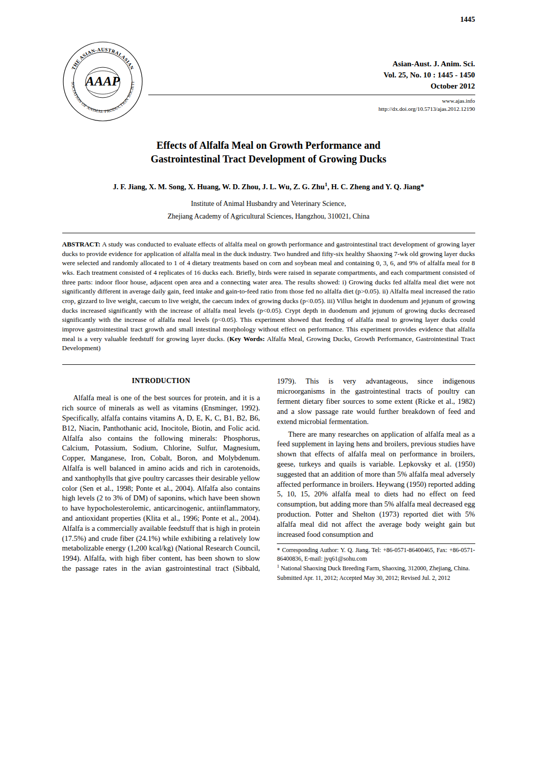1445
THE ASIAN-AUSTRALASIAN ASSOCIATION OF ANIMAL PRODUCTION SOCIETIES AAAP
Asian-Aust. J. Anim. Sci.
Vol. 25, No. 10 : 1445 - 1450
October 2012
www.ajas.info
http://dx.doi.org/10.5713/ajas.2012.12190
Effects of Alfalfa Meal on Growth Performance and
Gastrointestinal Tract Development of Growing Ducks
J. F. Jiang, X. M. Song, X. Huang, W. D. Zhou, J. L. Wu, Z. G. Zhu1, H. C. Zheng and Y. Q. Jiang*
Institute of Animal Husbandry and Veterinary Science,
Zhejiang Academy of Agricultural Sciences, Hangzhou, 310021, China
ABSTRACT: A study was conducted to evaluate effects of alfalfa meal on growth performance and gastrointestinal tract development of growing layer ducks to provide evidence for application of alfalfa meal in the duck industry. Two hundred and fifty-six healthy Shaoxing 7-wk old growing layer ducks were selected and randomly allocated to 1 of 4 dietary treatments based on corn and soybean meal and containing 0, 3, 6, and 9% of alfalfa meal for 8 wks. Each treatment consisted of 4 replicates of 16 ducks each. Briefly, birds were raised in separate compartments, and each compartment consisted of three parts: indoor floor house, adjacent open area and a connecting water area. The results showed: i) Growing ducks fed alfalfa meal diet were not significantly different in average daily gain, feed intake and gain-to-feed ratio from those fed no alfalfa diet (p>0.05). ii) Alfalfa meal increased the ratio crop, gizzard to live weight, caecum to live weight, the caecum index of growing ducks (p<0.05). iii) Villus height in duodenum and jejunum of growing ducks increased significantly with the increase of alfalfa meal levels (p<0.05). Crypt depth in duodenum and jejunum of growing ducks decreased significantly with the increase of alfalfa meal levels (p<0.05). This experiment showed that feeding of alfalfa meal to growing layer ducks could improve gastrointestinal tract growth and small intestinal morphology without effect on performance. This experiment provides evidence that alfalfa meal is a very valuable feedstuff for growing layer ducks. (Key Words: Alfalfa Meal, Growing Ducks, Growth Performance, Gastrointestinal Tract Development)
INTRODUCTION
Alfalfa meal is one of the best sources for protein, and it is a rich source of minerals as well as vitamins (Ensminger, 1992). Specifically, alfalfa contains vitamins A, D, E, K, C, B1, B2, B6, B12, Niacin, Panthothanic acid, Inocitole, Biotin, and Folic acid. Alfalfa also contains the following minerals: Phosphorus, Calcium, Potassium, Sodium, Chlorine, Sulfur, Magnesium, Copper, Manganese, Iron, Cobalt, Boron, and Molybdenum. Alfalfa is well balanced in amino acids and rich in carotenoids, and xanthophylls that give poultry carcasses their desirable yellow color (Sen et al., 1998; Ponte et al., 2004). Alfalfa also contains high levels (2 to 3% of DM) of saponins, which have been shown to have hypocholesterolemic, anticarcinogenic, antiinflammatory, and antioxidant properties (Klita et al., 1996; Ponte et al., 2004). Alfalfa is a commercially available feedstuff that is high in protein (17.5%) and crude fiber (24.1%) while exhibiting a relatively low metabolizable energy (1,200 kcal/kg) (National Research Council, 1994). Alfalfa, with high fiber content, has been shown to slow the passage rates in the avian gastrointestinal tract (Sibbald, 1979). This is very advantageous, since indigenous microorganisms in the gastrointestinal tracts of poultry can ferment dietary fiber sources to some extent (Ricke et al., 1982) and a slow passage rate would further breakdown of feed and extend microbial fermentation.
There are many researches on application of alfalfa meal as a feed supplement in laying hens and broilers, previous studies have shown that effects of alfalfa meal on performance in broilers, geese, turkeys and quails is variable. Lepkovsky et al. (1950) suggested that an addition of more than 5% alfalfa meal adversely affected performance in broilers. Heywang (1950) reported adding 5, 10, 15, 20% alfalfa meal to diets had no effect on feed consumption, but adding more than 5% alfalfa meal decreased egg production. Potter and Shelton (1973) reported diet with 5% alfalfa meal did not affect the average body weight gain but increased food consumption and
* Corresponding Author: Y. Q. Jiang. Tel: +86-0571-86400465, Fax: +86-0571-86400836, E-mail: jyq61@sohu.com
1 National Shaoxing Duck Breeding Farm, Shaoxing, 312000, Zhejiang, China.
Submitted Apr. 11, 2012; Accepted May 30, 2012; Revised Jul. 2, 2012